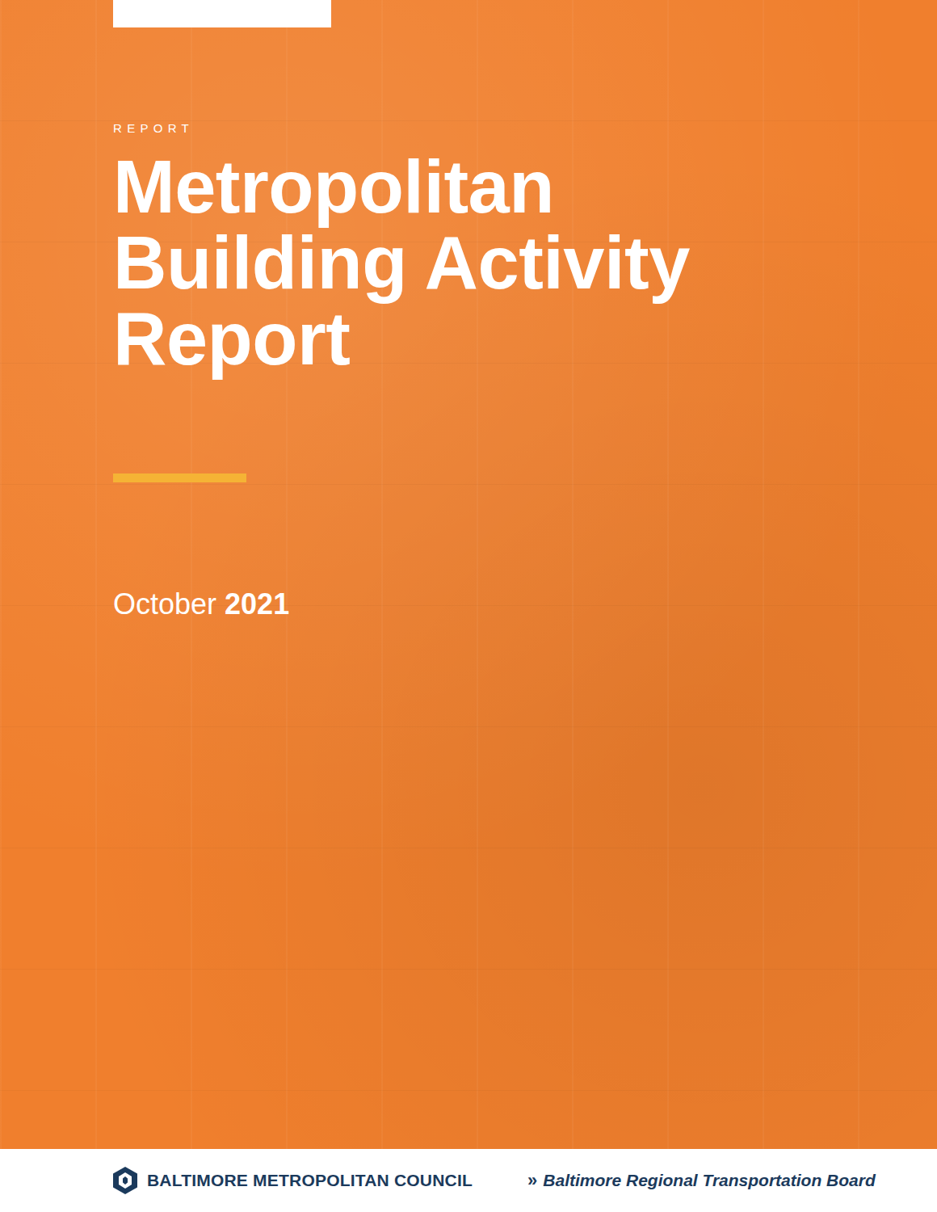Report
Metropolitan Building Activity Report
October 2021
BALTIMORE METROPOLITAN COUNCIL
» Baltimore Regional Transportation Board